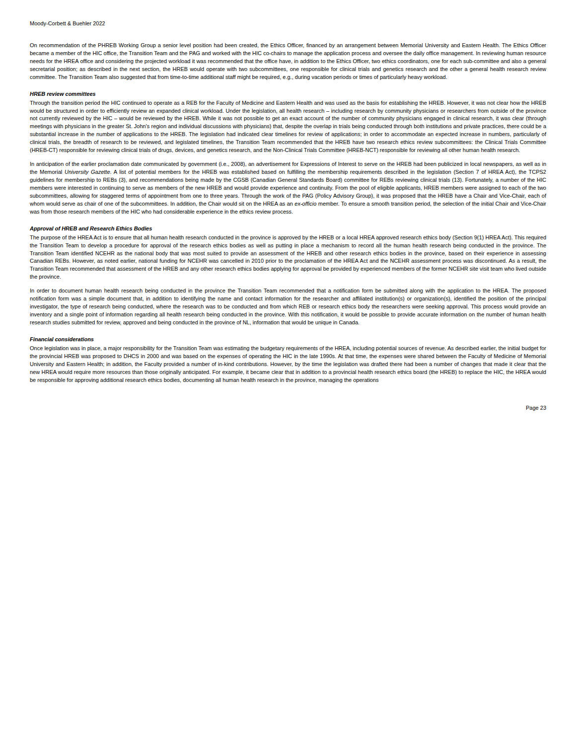Moody-Corbett & Buehler 2022
On recommendation of the PHREB Working Group a senior level position had been created, the Ethics Officer, financed by an arrangement between Memorial University and Eastern Health. The Ethics Officer became a member of the HIC office, the Transition Team and the PAG and worked with the HIC co-chairs to manage the application process and oversee the daily office management. In reviewing human resource needs for the HREA office and considering the projected workload it was recommended that the office have, in addition to the Ethics Officer, two ethics coordinators, one for each sub-committee and also a general secretarial position; as described in the next section, the HREB would operate with two subcommittees, one responsible for clinical trials and genetics research and the other a general health research review committee. The Transition Team also suggested that from time-to-time additional staff might be required, e.g., during vacation periods or times of particularly heavy workload.
HREB review committees
Through the transition period the HIC continued to operate as a REB for the Faculty of Medicine and Eastern Health and was used as the basis for establishing the HREB. However, it was not clear how the HREB would be structured in order to efficiently review an expanded clinical workload. Under the legislation, all health research – including research by community physicians or researchers from outside of the province not currently reviewed by the HIC – would be reviewed by the HREB. While it was not possible to get an exact account of the number of community physicians engaged in clinical research, it was clear (through meetings with physicians in the greater St. John's region and individual discussions with physicians) that, despite the overlap in trials being conducted through both institutions and private practices, there could be a substantial increase in the number of applications to the HREB. The legislation had indicated clear timelines for review of applications; in order to accommodate an expected increase in numbers, particularly of clinical trials, the breadth of research to be reviewed, and legislated timelines, the Transition Team recommended that the HREB have two research ethics review subcommittees: the Clinical Trials Committee (HREB-CT) responsible for reviewing clinical trials of drugs, devices, and genetics research, and the Non-Clinical Trials Committee (HREB-NCT) responsible for reviewing all other human health research.
In anticipation of the earlier proclamation date communicated by government (i.e., 2008), an advertisement for Expressions of Interest to serve on the HREB had been publicized in local newspapers, as well as in the Memorial University Gazette. A list of potential members for the HREB was established based on fulfilling the membership requirements described in the legislation (Section 7 of HREA Act), the TCPS2 guidelines for membership to REBs (3), and recommendations being made by the CGSB (Canadian General Standards Board) committee for REBs reviewing clinical trials (13). Fortunately, a number of the HIC members were interested in continuing to serve as members of the new HREB and would provide experience and continuity. From the pool of eligible applicants, HREB members were assigned to each of the two subcommittees, allowing for staggered terms of appointment from one to three years. Through the work of the PAG (Policy Advisory Group), it was proposed that the HREB have a Chair and Vice-Chair, each of whom would serve as chair of one of the subcommittees. In addition, the Chair would sit on the HREA as an ex-officio member. To ensure a smooth transition period, the selection of the initial Chair and Vice-Chair was from those research members of the HIC who had considerable experience in the ethics review process.
Approval of HREB and Research Ethics Bodies
The purpose of the HREA Act is to ensure that all human health research conducted in the province is approved by the HREB or a local HREA approved research ethics body (Section 9(1) HREA Act). This required the Transition Team to develop a procedure for approval of the research ethics bodies as well as putting in place a mechanism to record all the human health research being conducted in the province. The Transition Team identified NCEHR as the national body that was most suited to provide an assessment of the HREB and other research ethics bodies in the province, based on their experience in assessing Canadian REBs. However, as noted earlier, national funding for NCEHR was cancelled in 2010 prior to the proclamation of the HREA Act and the NCEHR assessment process was discontinued. As a result, the Transition Team recommended that assessment of the HREB and any other research ethics bodies applying for approval be provided by experienced members of the former NCEHR site visit team who lived outside the province.
In order to document human health research being conducted in the province the Transition Team recommended that a notification form be submitted along with the application to the HREA. The proposed notification form was a simple document that, in addition to identifying the name and contact information for the researcher and affiliated institution(s) or organization(s), identified the position of the principal investigator, the type of research being conducted, where the research was to be conducted and from which REB or research ethics body the researchers were seeking approval. This process would provide an inventory and a single point of information regarding all health research being conducted in the province. With this notification, it would be possible to provide accurate information on the number of human health research studies submitted for review, approved and being conducted in the province of NL, information that would be unique in Canada.
Financial considerations
Once legislation was in place, a major responsibility for the Transition Team was estimating the budgetary requirements of the HREA, including potential sources of revenue. As described earlier, the initial budget for the provincial HREB was proposed to DHCS in 2000 and was based on the expenses of operating the HIC in the late 1990s. At that time, the expenses were shared between the Faculty of Medicine of Memorial University and Eastern Health; in addition, the Faculty provided a number of in-kind contributions. However, by the time the legislation was drafted there had been a number of changes that made it clear that the new HREA would require more resources than those originally anticipated. For example, it became clear that in addition to a provincial health research ethics board (the HREB) to replace the HIC, the HREA would be responsible for approving additional research ethics bodies, documenting all human health research in the province, managing the operations
Page 23